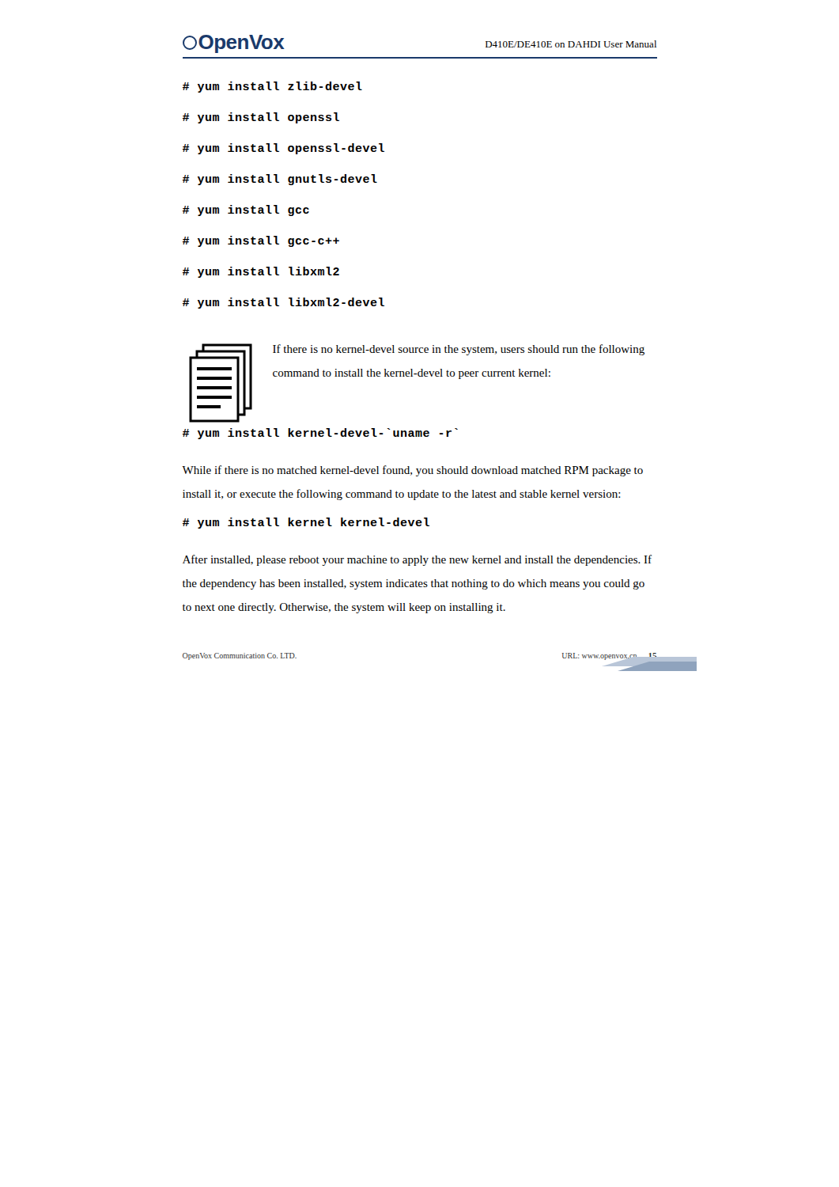Open Vox
D410E/DE410E on DAHDI User Manual
# yum install zlib-devel # yum install openssl # yum install openssl-devel # yum install gnutls-devel # yum install gcc # yum install gcc-c++ # yum install libxml2 # yum install libxml2-devel
If there is no kernel-devel source in the system, users should run the following command to install the kernel-devel to peer current kernel:
# yum install kernel-devel-`uname -r`
While if there is no matched kernel-devel found, you should download matched RPM package to install it, or execute the following command to update to the latest and stable kernel version:
# yum install kernel kernel-devel
After installed, please reboot your machine to apply the new kernel and install the dependencies. If the dependency has been installed, system indicates that nothing to do which means you could go to next one directly. Otherwise, the system will keep on installing it.
OpenVox Communication Co. LTD.
URL: www.openvox.cn15